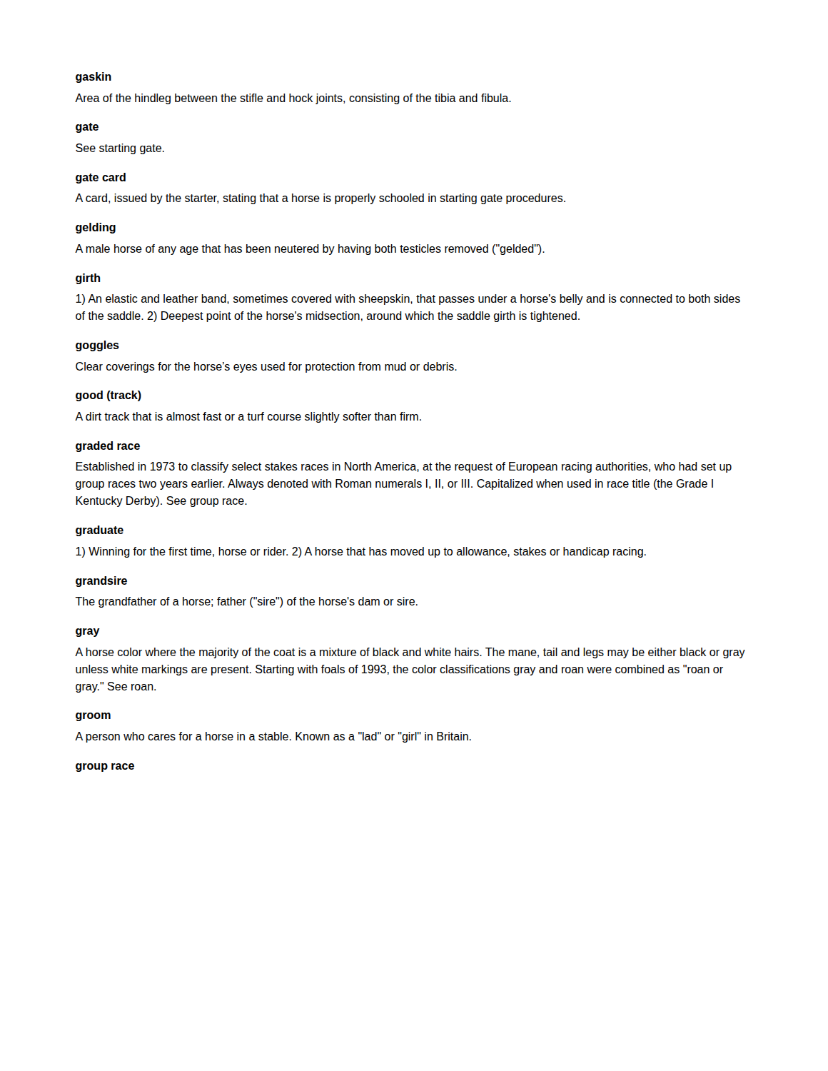gaskin
Area of the hindleg between the stifle and hock joints, consisting of the tibia and fibula.
gate
See starting gate.
gate card
A card, issued by the starter, stating that a horse is properly schooled in starting gate procedures.
gelding
A male horse of any age that has been neutered by having both testicles removed ("gelded").
girth
1) An elastic and leather band, sometimes covered with sheepskin, that passes under a horse's belly and is connected to both sides of the saddle. 2) Deepest point of the horse's midsection, around which the saddle girth is tightened.
goggles
Clear coverings for the horse’s eyes used for protection from mud or debris.
good (track)
A dirt track that is almost fast or a turf course slightly softer than firm.
graded race
Established in 1973 to classify select stakes races in North America, at the request of European racing authorities, who had set up group races two years earlier. Always denoted with Roman numerals I, II, or III. Capitalized when used in race title (the Grade I Kentucky Derby). See group race.
graduate
1) Winning for the first time, horse or rider. 2) A horse that has moved up to allowance, stakes or handicap racing.
grandsire
The grandfather of a horse; father ("sire") of the horse's dam or sire.
gray
A horse color where the majority of the coat is a mixture of black and white hairs. The mane, tail and legs may be either black or gray unless white markings are present. Starting with foals of 1993, the color classifications gray and roan were combined as "roan or gray." See roan.
groom
A person who cares for a horse in a stable. Known as a "lad" or "girl" in Britain.
group race